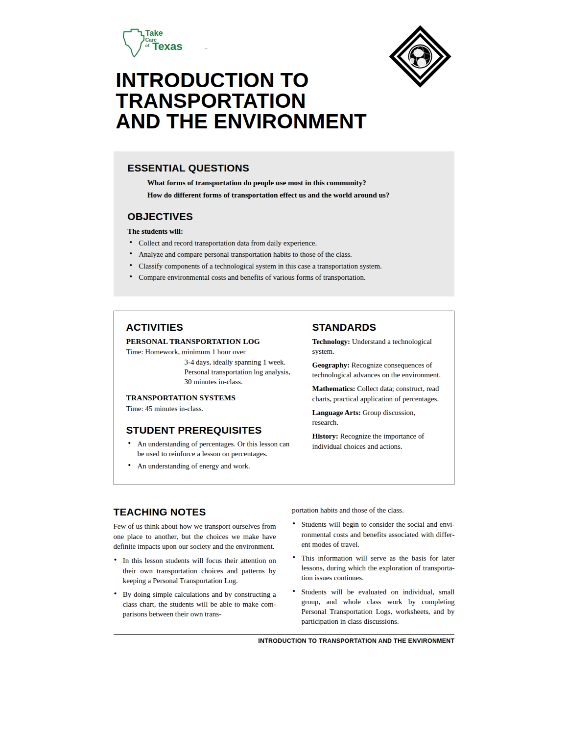Take Care of Texas ™
Introduction to Transportation
and the Environment
Essential Questions
What forms of transportation do people use most in this community?
How do different forms of transportation effect us and the world around us?
Objectives
The students will:
Collect and record transportation data from daily experience.
Analyze and compare personal transportation habits to those of the class.
Classify components of a technological system in this case a transportation system.
Compare environmental costs and benefits of various forms of transportation.
Activities
PERSONAL TRANSPORTATION LOG
Time: Homework, minimum 1 hour over 3-4 days, ideally spanning 1 week. Personal transportation log analysis, 30 minutes in-class.
TRANSPORTATION SYSTEMS
Time: 45 minutes in-class.
Student Prerequisites
An understanding of percentages. Or this lesson can be used to reinforce a lesson on percentages.
An understanding of energy and work.
Standards
Technology: Understand a technological system.
Geography: Recognize consequences of technological advances on the environment.
Mathematics: Collect data; construct, read charts, practical application of percentages.
Language Arts: Group discussion, research.
History: Recognize the importance of individual choices and actions.
Teaching Notes
Few of us think about how we transport ourselves from one place to another, but the choices we make have definite impacts upon our society and the environment.
In this lesson students will focus their attention on their own transportation choices and patterns by keeping a Personal Transportation Log.
By doing simple calculations and by constructing a class chart, the students will be able to make comparisons between their own trans-
portation habits and those of the class.
Students will begin to consider the social and environmental costs and benefits associated with different modes of travel.
This information will serve as the basis for later lessons, during which the exploration of transportation issues continues.
Students will be evaluated on individual, small group, and whole class work by completing Personal Transportation Logs, worksheets, and by participation in class discussions.
Introduction to Transportation and the Environment